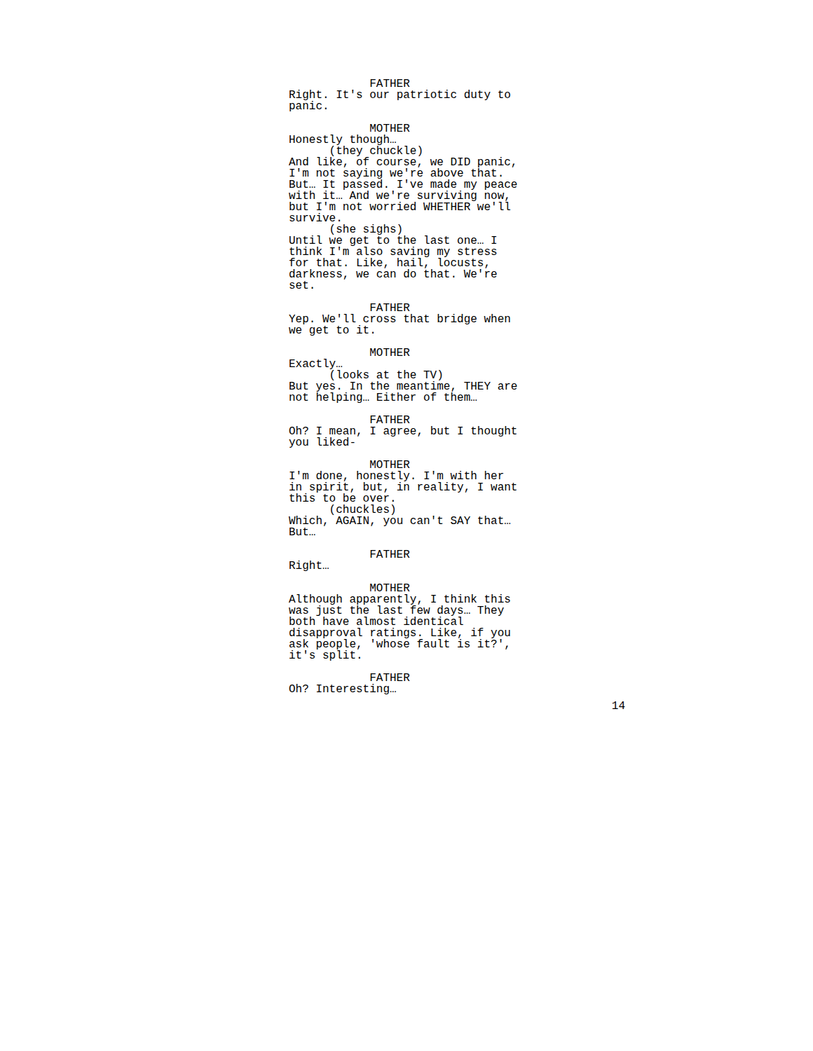FATHER
Right. It's our patriotic duty to panic.
MOTHER
Honestly though…
(they chuckle)
And like, of course, we DID panic, I'm not saying we're above that. But… It passed. I've made my peace with it… And we're surviving now, but I'm not worried WHETHER we'll survive.
(she sighs)
Until we get to the last one… I think I'm also saving my stress for that. Like, hail, locusts, darkness, we can do that. We're set.
FATHER
Yep. We'll cross that bridge when we get to it.
MOTHER
Exactly…
(looks at the TV)
But yes. In the meantime, THEY are not helping… Either of them…
FATHER
Oh? I mean, I agree, but I thought you liked-
MOTHER
I'm done, honestly. I'm with her in spirit, but, in reality, I want this to be over.
(chuckles)
Which, AGAIN, you can't SAY that… But…
FATHER
Right…
MOTHER
Although apparently, I think this was just the last few days… They both have almost identical disapproval ratings. Like, if you ask people, 'whose fault is it?', it's split.
FATHER
Oh? Interesting…
14